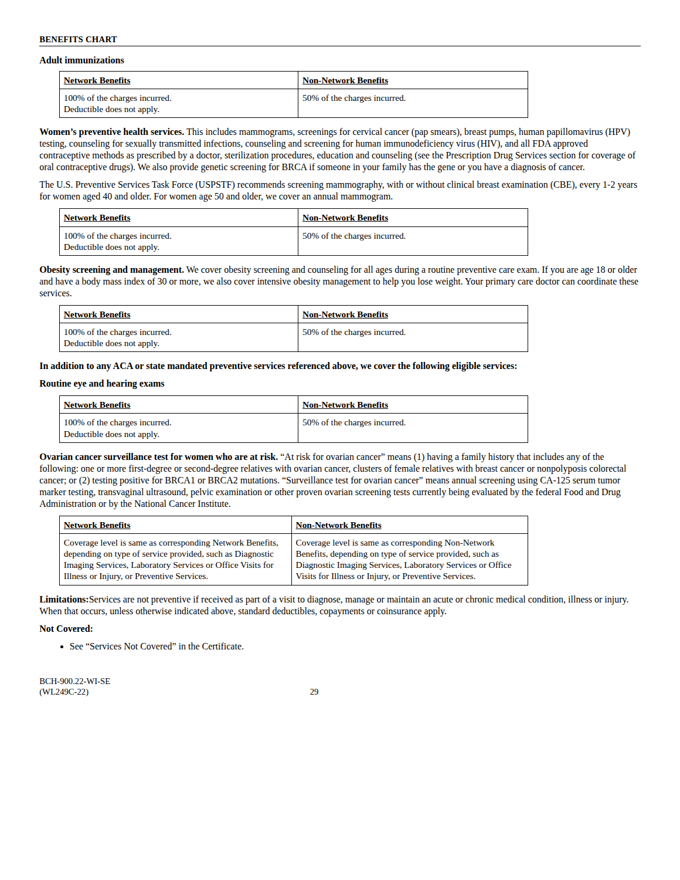BENEFITS CHART
Adult immunizations
| Network Benefits | Non-Network Benefits |
| --- | --- |
| 100% of the charges incurred. Deductible does not apply. | 50% of the charges incurred. |
Women’s preventive health services. This includes mammograms, screenings for cervical cancer (pap smears), breast pumps, human papillomavirus (HPV) testing, counseling for sexually transmitted infections, counseling and screening for human immunodeficiency virus (HIV), and all FDA approved contraceptive methods as prescribed by a doctor, sterilization procedures, education and counseling (see the Prescription Drug Services section for coverage of oral contraceptive drugs). We also provide genetic screening for BRCA if someone in your family has the gene or you have a diagnosis of cancer.
The U.S. Preventive Services Task Force (USPSTF) recommends screening mammography, with or without clinical breast examination (CBE), every 1-2 years for women aged 40 and older. For women age 50 and older, we cover an annual mammogram.
| Network Benefits | Non-Network Benefits |
| --- | --- |
| 100% of the charges incurred. Deductible does not apply. | 50% of the charges incurred. |
Obesity screening and management. We cover obesity screening and counseling for all ages during a routine preventive care exam. If you are age 18 or older and have a body mass index of 30 or more, we also cover intensive obesity management to help you lose weight. Your primary care doctor can coordinate these services.
| Network Benefits | Non-Network Benefits |
| --- | --- |
| 100% of the charges incurred. Deductible does not apply. | 50% of the charges incurred. |
In addition to any ACA or state mandated preventive services referenced above, we cover the following eligible services:
Routine eye and hearing exams
| Network Benefits | Non-Network Benefits |
| --- | --- |
| 100% of the charges incurred. Deductible does not apply. | 50% of the charges incurred. |
Ovarian cancer surveillance test for women who are at risk. “At risk for ovarian cancer” means (1) having a family history that includes any of the following: one or more first-degree or second-degree relatives with ovarian cancer, clusters of female relatives with breast cancer or nonpolyposis colorectal cancer; or (2) testing positive for BRCA1 or BRCA2 mutations. “Surveillance test for ovarian cancer” means annual screening using CA-125 serum tumor marker testing, transvaginal ultrasound, pelvic examination or other proven ovarian screening tests currently being evaluated by the federal Food and Drug Administration or by the National Cancer Institute.
| Network Benefits | Non-Network Benefits |
| --- | --- |
| Coverage level is same as corresponding Network Benefits, depending on type of service provided, such as Diagnostic Imaging Services, Laboratory Services or Office Visits for Illness or Injury, or Preventive Services. | Coverage level is same as corresponding Non-Network Benefits, depending on type of service provided, such as Diagnostic Imaging Services, Laboratory Services or Office Visits for Illness or Injury, or Preventive Services. |
Limitations: Services are not preventive if received as part of a visit to diagnose, manage or maintain an acute or chronic medical condition, illness or injury. When that occurs, unless otherwise indicated above, standard deductibles, copayments or coinsurance apply.
Not Covered:
See “Services Not Covered” in the Certificate.
BCH-900.22-WI-SE
(WL249C-22)29